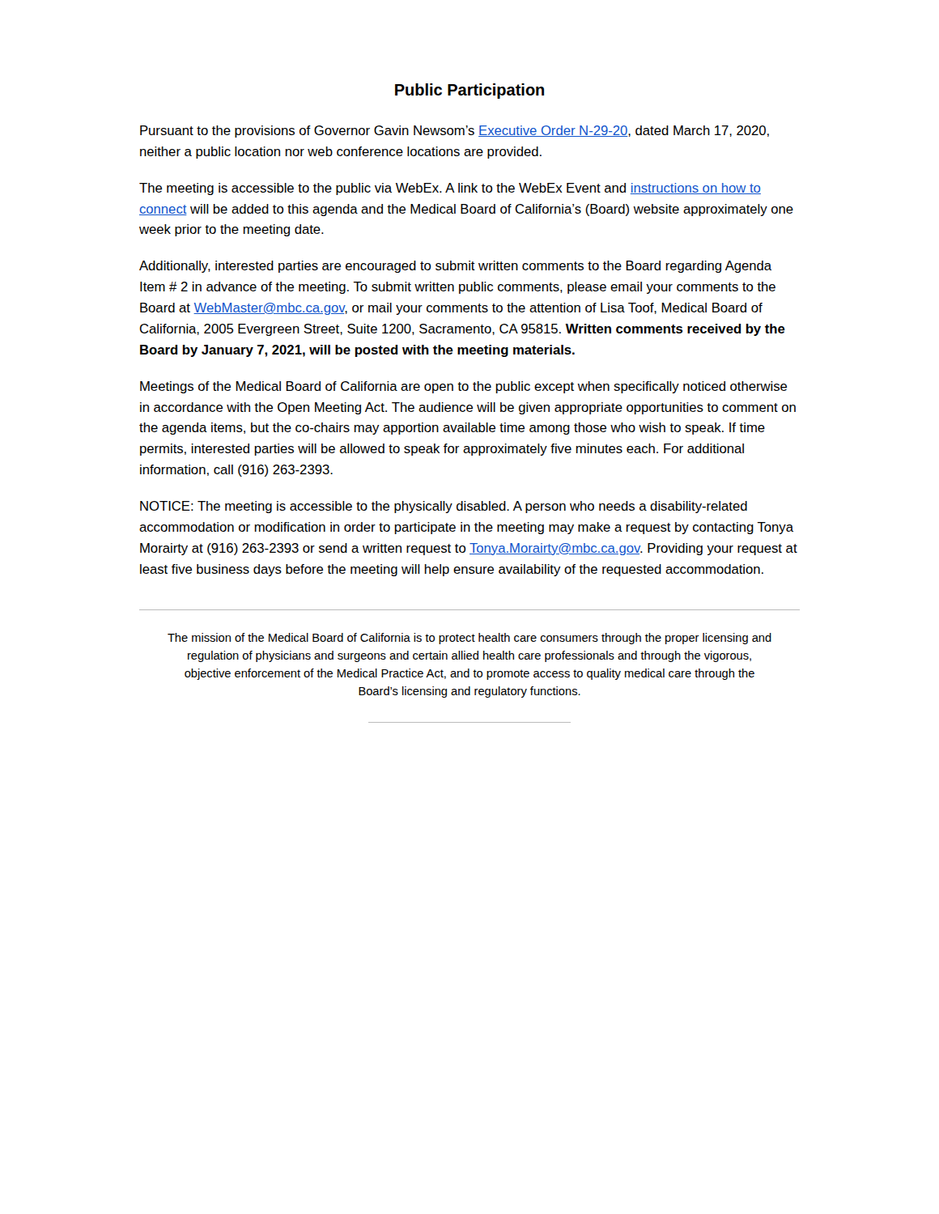Public Participation
Pursuant to the provisions of Governor Gavin Newsom’s Executive Order N-29-20, dated March 17, 2020, neither a public location nor web conference locations are provided.
The meeting is accessible to the public via WebEx. A link to the WebEx Event and instructions on how to connect will be added to this agenda and the Medical Board of California’s (Board) website approximately one week prior to the meeting date.
Additionally, interested parties are encouraged to submit written comments to the Board regarding Agenda Item # 2 in advance of the meeting. To submit written public comments, please email your comments to the Board at WebMaster@mbc.ca.gov, or mail your comments to the attention of Lisa Toof, Medical Board of California, 2005 Evergreen Street, Suite 1200, Sacramento, CA 95815. Written comments received by the Board by January 7, 2021, will be posted with the meeting materials.
Meetings of the Medical Board of California are open to the public except when specifically noticed otherwise in accordance with the Open Meeting Act. The audience will be given appropriate opportunities to comment on the agenda items, but the co-chairs may apportion available time among those who wish to speak. If time permits, interested parties will be allowed to speak for approximately five minutes each. For additional information, call (916) 263-2393.
NOTICE: The meeting is accessible to the physically disabled. A person who needs a disability-related accommodation or modification in order to participate in the meeting may make a request by contacting Tonya Morairty at (916) 263-2393 or send a written request to Tonya.Morairty@mbc.ca.gov. Providing your request at least five business days before the meeting will help ensure availability of the requested accommodation.
The mission of the Medical Board of California is to protect health care consumers through the proper licensing and regulation of physicians and surgeons and certain allied health care professionals and through the vigorous, objective enforcement of the Medical Practice Act, and to promote access to quality medical care through the Board’s licensing and regulatory functions.